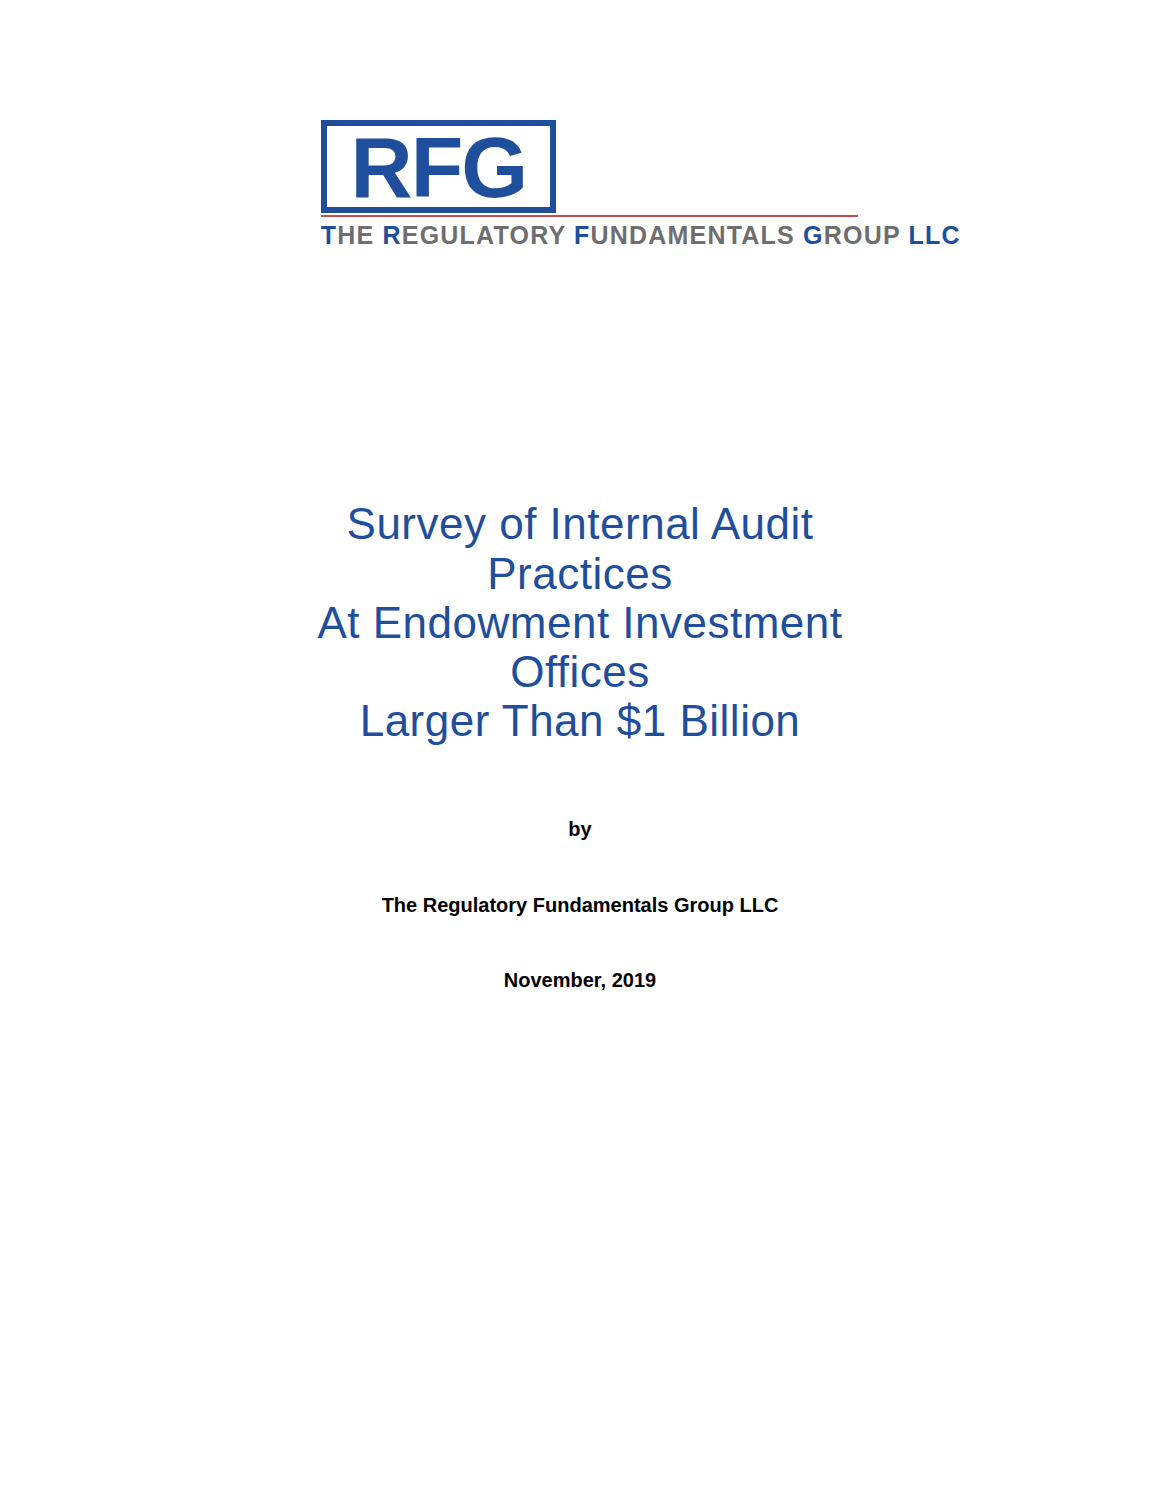RFG
THE REGULATORY FUNDAMENTALS GROUP LLC
Survey of Internal Audit Practices
At Endowment Investment Offices
Larger Than $1 Billion
by
The Regulatory Fundamentals Group LLC
November, 2019